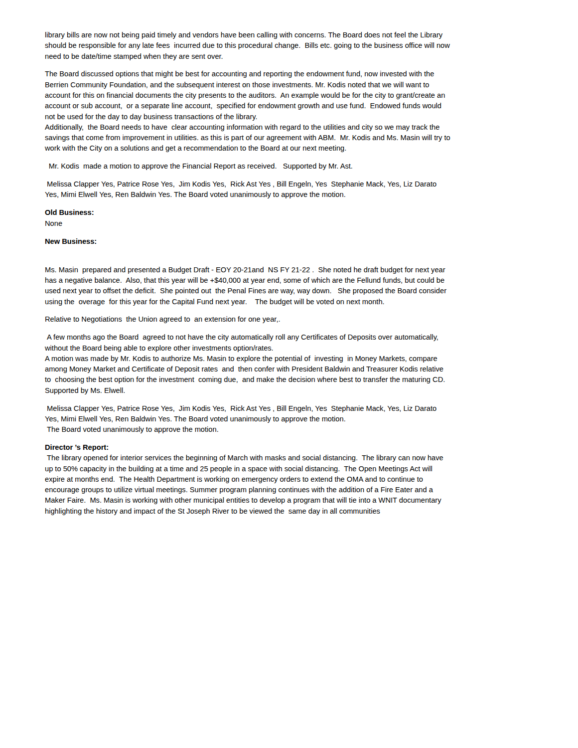library bills are now not being paid timely and vendors have been calling with concerns. The Board does not feel the Library should be responsible for any late fees incurred due to this procedural change. Bills etc. going to the business office will now need to be date/time stamped when they are sent over.
The Board discussed options that might be best for accounting and reporting the endowment fund, now invested with the Berrien Community Foundation, and the subsequent interest on those investments. Mr. Kodis noted that we will want to account for this on financial documents the city presents to the auditors. An example would be for the city to grant/create an account or sub account, or a separate line account, specified for endowment growth and use fund. Endowed funds would not be used for the day to day business transactions of the library.
Additionally, the Board needs to have clear accounting information with regard to the utilities and city so we may track the savings that come from improvement in utilities. as this is part of our agreement with ABM. Mr. Kodis and Ms. Masin will try to work with the City on a solutions and get a recommendation to the Board at our next meeting.
Mr. Kodis made a motion to approve the Financial Report as received. Supported by Mr. Ast.
Melissa Clapper Yes, Patrice Rose Yes, Jim Kodis Yes, Rick Ast Yes , Bill Engeln, Yes Stephanie Mack, Yes, Liz Darato Yes, Mimi Elwell Yes, Ren Baldwin Yes. The Board voted unanimously to approve the motion.
Old Business:
None
New Business:
Ms. Masin prepared and presented a Budget Draft - EOY 20-21and NS FY 21-22 . She noted he draft budget for next year has a negative balance. Also, that this year will be +$40,000 at year end, some of which are the Fellund funds, but could be used next year to offset the deficit. She pointed out the Penal Fines are way, way down. She proposed the Board consider using the overage for this year for the Capital Fund next year. The budget will be voted on next month.
Relative to Negotiations the Union agreed to an extension for one year,.
A few months ago the Board agreed to not have the city automatically roll any Certificates of Deposits over automatically, without the Board being able to explore other investments option/rates.
A motion was made by Mr. Kodis to authorize Ms. Masin to explore the potential of investing in Money Markets, compare among Money Market and Certificate of Deposit rates and then confer with President Baldwin and Treasurer Kodis relative to choosing the best option for the investment coming due, and make the decision where best to transfer the maturing CD. Supported by Ms. Elwell.
Melissa Clapper Yes, Patrice Rose Yes, Jim Kodis Yes, Rick Ast Yes , Bill Engeln, Yes Stephanie Mack, Yes, Liz Darato Yes, Mimi Elwell Yes, Ren Baldwin Yes. The Board voted unanimously to approve the motion.
The Board voted unanimously to approve the motion.
Director ’s Report:
The library opened for interior services the beginning of March with masks and social distancing. The library can now have up to 50% capacity in the building at a time and 25 people in a space with social distancing. The Open Meetings Act will expire at months end. The Health Department is working on emergency orders to extend the OMA and to continue to encourage groups to utilize virtual meetings. Summer program planning continues with the addition of a Fire Eater and a Maker Faire. Ms. Masin is working with other municipal entities to develop a program that will tie into a WNIT documentary highlighting the history and impact of the St Joseph River to be viewed the same day in all communities